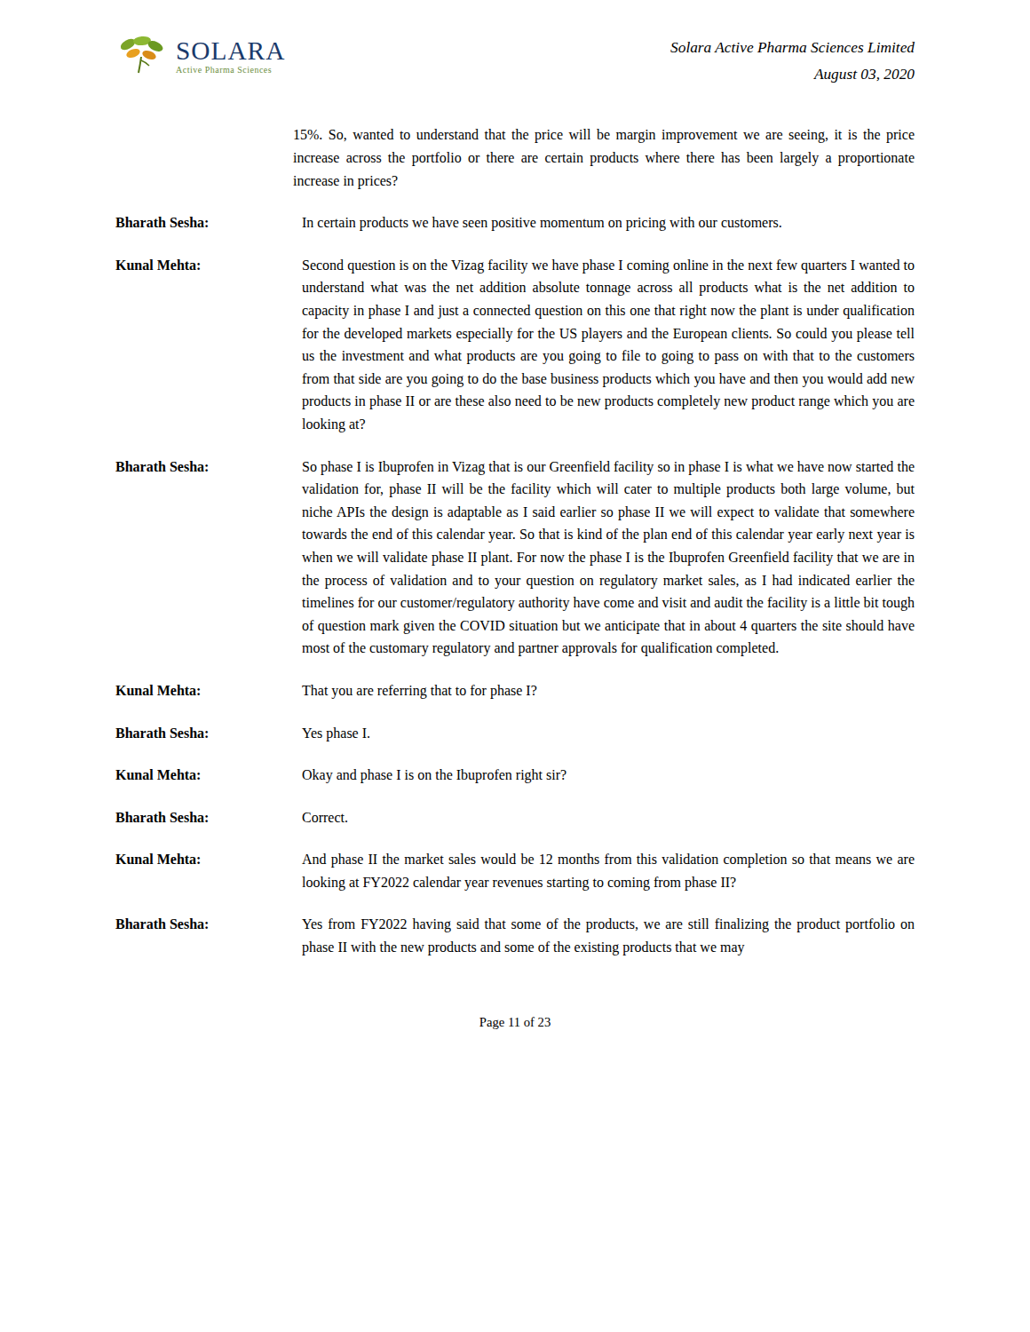SOLARA
Active Pharma Sciences
Solara Active Pharma Sciences Limited
August 03, 2020
15%. So, wanted to understand that the price will be margin improvement we are seeing, it is the price increase across the portfolio or there are certain products where there has been largely a proportionate increase in prices?
Bharath Sesha:
In certain products we have seen positive momentum on pricing with our customers.
Kunal Mehta:
Second question is on the Vizag facility we have phase I coming online in the next few quarters I wanted to understand what was the net addition absolute tonnage across all products what is the net addition to capacity in phase I and just a connected question on this one that right now the plant is under qualification for the developed markets especially for the US players and the European clients. So could you please tell us the investment and what products are you going to file to going to pass on with that to the customers from that side are you going to do the base business products which you have and then you would add new products in phase II or are these also need to be new products completely new product range which you are looking at?
Bharath Sesha:
So phase I is Ibuprofen in Vizag that is our Greenfield facility so in phase I is what we have now started the validation for, phase II will be the facility which will cater to multiple products both large volume, but niche APIs the design is adaptable as I said earlier so phase II we will expect to validate that somewhere towards the end of this calendar year. So that is kind of the plan end of this calendar year early next year is when we will validate phase II plant. For now the phase I is the Ibuprofen Greenfield facility that we are in the process of validation and to your question on regulatory market sales, as I had indicated earlier the timelines for our customer/regulatory authority have come and visit and audit the facility is a little bit tough of question mark given the COVID situation but we anticipate that in about 4 quarters the site should have most of the customary regulatory and partner approvals for qualification completed.
Kunal Mehta:
That you are referring that to for phase I?
Bharath Sesha:
Yes phase I.
Kunal Mehta:
Okay and phase I is on the Ibuprofen right sir?
Bharath Sesha:
Correct.
Kunal Mehta:
And phase II the market sales would be 12 months from this validation completion so that means we are looking at FY2022 calendar year revenues starting to coming from phase II?
Bharath Sesha:
Yes from FY2022 having said that some of the products, we are still finalizing the product portfolio on phase II with the new products and some of the existing products that we may
Page 11 of 23